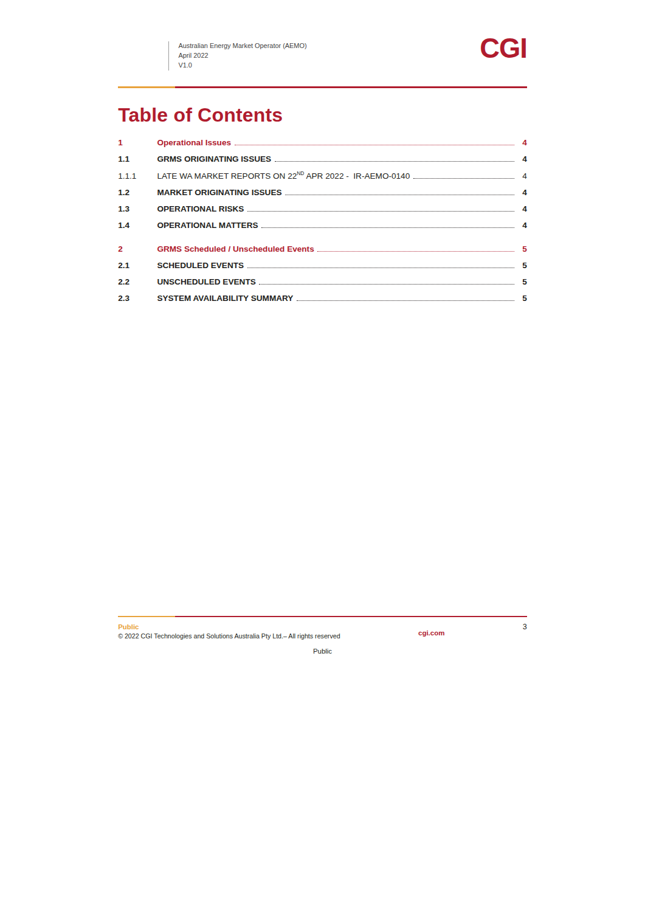Australian Energy Market Operator (AEMO)
April 2022
V1.0
CGI
Table of Contents
1 Operational Issues 4
1.1 GRMS ORIGINATING ISSUES 4
1.1.1 LATE WA MARKET REPORTS ON 22ND APR 2022 - IR-AEMO-0140 4
1.2 MARKET ORIGINATING ISSUES 4
1.3 OPERATIONAL RISKS 4
1.4 OPERATIONAL MATTERS 4
2 GRMS Scheduled / Unscheduled Events 5
2.1 SCHEDULED EVENTS 5
2.2 UNSCHEDULED EVENTS 5
2.3 SYSTEM AVAILABILITY SUMMARY 5
Public
© 2022 CGI Technologies and Solutions Australia Pty Ltd.– All rights reserved
cgi.com
3
Public